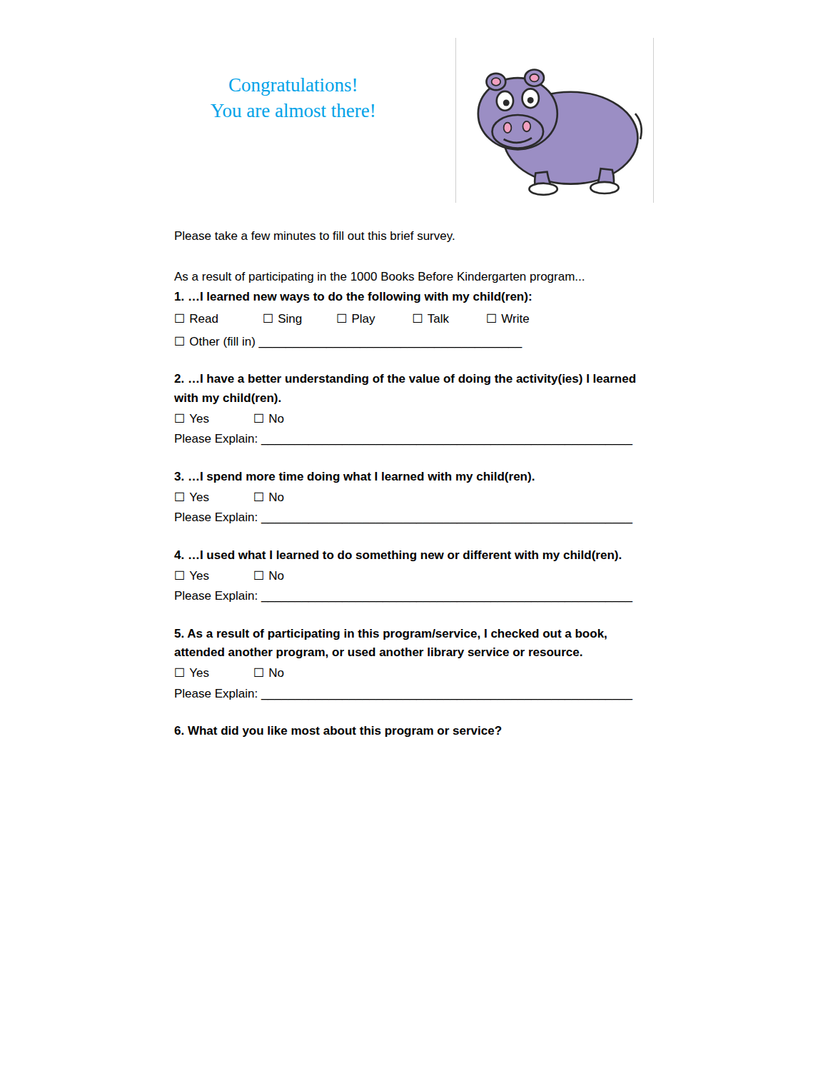Congratulations!
You are almost there!
Please take a few minutes to fill out this brief survey.
As a result of participating in the 1000 Books Before Kindergarten program...
1. …I learned new ways to do the following with my child(ren):
☐Read ☐Sing ☐Play ☐Talk ☐Write
☐Other (fill in) _______________________________________
2. …I have a better understanding of the value of doing the activity(ies) I learned with my child(ren).
☐Yes ☐No
Please Explain: _______________________________________________________
3. …I spend more time doing what I learned with my child(ren).
☐Yes ☐No
Please Explain: _______________________________________________________
4. …I used what I learned to do something new or different with my child(ren).
☐Yes ☐No
Please Explain: _______________________________________________________
5. As a result of participating in this program/service, I checked out a book, attended another program, or used another library service or resource.
☐Yes ☐No
Please Explain: _______________________________________________________
6. What did you like most about this program or service?